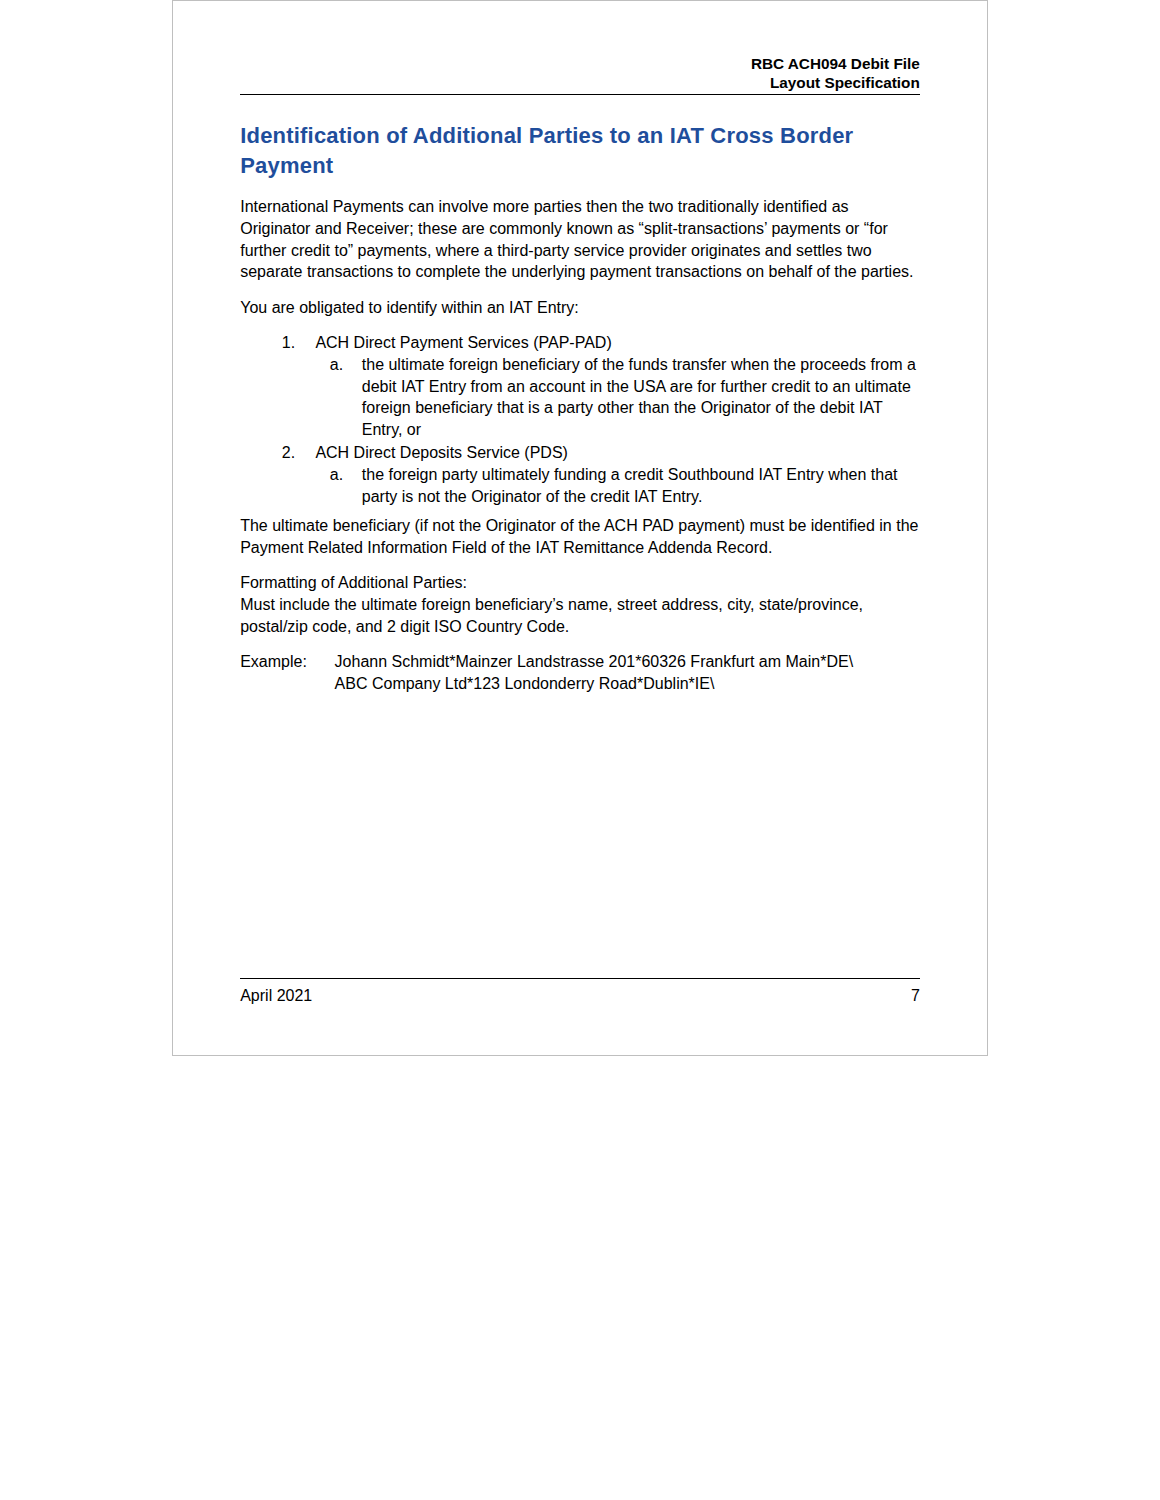RBC ACH094 Debit File
Layout Specification
Identification of Additional Parties to an IAT Cross Border Payment
International Payments can involve more parties then the two traditionally identified as Originator and Receiver; these are commonly known as “split-transactions’ payments or “for further credit to” payments, where a third-party service provider originates and settles two separate transactions to complete the underlying payment transactions on behalf of the parties.
You are obligated to identify within an IAT Entry:
1. ACH Direct Payment Services (PAP-PAD)
a. the ultimate foreign beneficiary of the funds transfer when the proceeds from a debit IAT Entry from an account in the USA are for further credit to an ultimate foreign beneficiary that is a party other than the Originator of the debit IAT Entry, or
2. ACH Direct Deposits Service (PDS)
a. the foreign party ultimately funding a credit Southbound IAT Entry when that party is not the Originator of the credit IAT Entry.
The ultimate beneficiary (if not the Originator of the ACH PAD payment) must be identified in the Payment Related Information Field of the IAT Remittance Addenda Record.
Formatting of Additional Parties:
Must include the ultimate foreign beneficiary’s name, street address, city, state/province, postal/zip code, and 2 digit ISO Country Code.
Example:
Johann Schmidt*Mainzer Landstrasse 201*60326 Frankfurt am Main*DE\
ABC Company Ltd*123 Londonderry Road*Dublin*IE\
April 2021 7